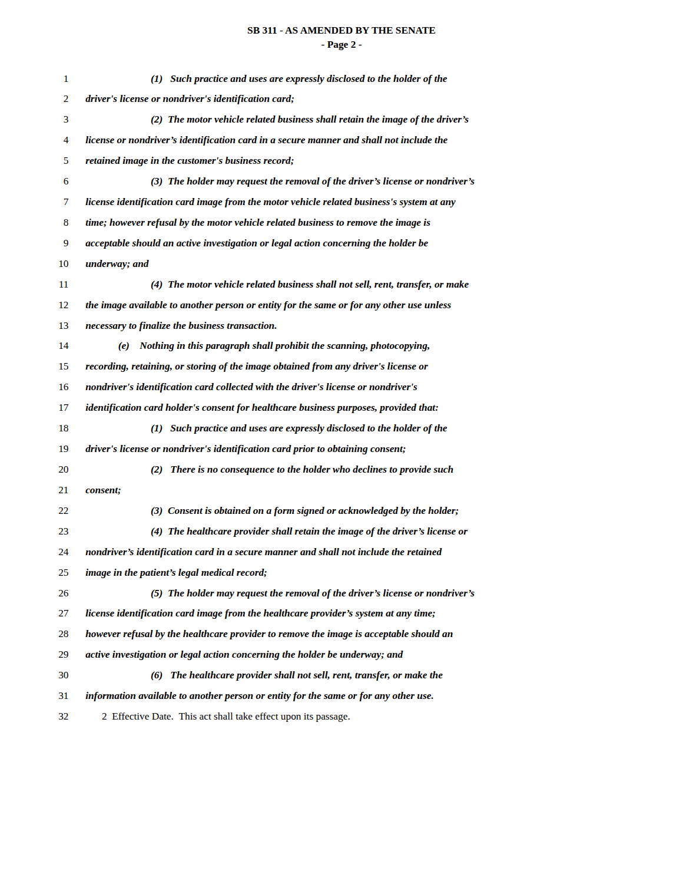SB 311 - AS AMENDED BY THE SENATE - Page 2 -
| 1 | (1) Such practice and uses are expressly disclosed to the holder of the |
| 2 | driver's license or nondriver's identification card; |
| 3 | (2) The motor vehicle related business shall retain the image of the driver’s |
| 4 | license or nondriver’s identification card in a secure manner and shall not include the |
| 5 | retained image in the customer's business record; |
| 6 | (3) The holder may request the removal of the driver’s license or nondriver’s |
| 7 | license identification card image from the motor vehicle related business's system at any |
| 8 | time; however refusal by the motor vehicle related business to remove the image is |
| 9 | acceptable should an active investigation or legal action concerning the holder be |
| 10 | underway; and |
| 11 | (4) The motor vehicle related business shall not sell, rent, transfer, or make |
| 12 | the image available to another person or entity for the same or for any other use unless |
| 13 | necessary to finalize the business transaction. |
| 14 | (e) Nothing in this paragraph shall prohibit the scanning, photocopying, |
| 15 | recording, retaining, or storing of the image obtained from any driver's license or |
| 16 | nondriver's identification card collected with the driver's license or nondriver's |
| 17 | identification card holder's consent for healthcare business purposes, provided that: |
| 18 | (1) Such practice and uses are expressly disclosed to the holder of the |
| 19 | driver's license or nondriver's identification card prior to obtaining consent; |
| 20 | (2) There is no consequence to the holder who declines to provide such |
| 21 | consent; |
| 22 | (3) Consent is obtained on a form signed or acknowledged by the holder; |
| 23 | (4) The healthcare provider shall retain the image of the driver’s license or |
| 24 | nondriver’s identification card in a secure manner and shall not include the retained |
| 25 | image in the patient’s legal medical record; |
| 26 | (5) The holder may request the removal of the driver’s license or nondriver’s |
| 27 | license identification card image from the healthcare provider’s system at any time; |
| 28 | however refusal by the healthcare provider to remove the image is acceptable should an |
| 29 | active investigation or legal action concerning the holder be underway; and |
| 30 | (6) The healthcare provider shall not sell, rent, transfer, or make the |
| 31 | information available to another person or entity for the same or for any other use. |
| 32 | 2 Effective Date. This act shall take effect upon its passage. |